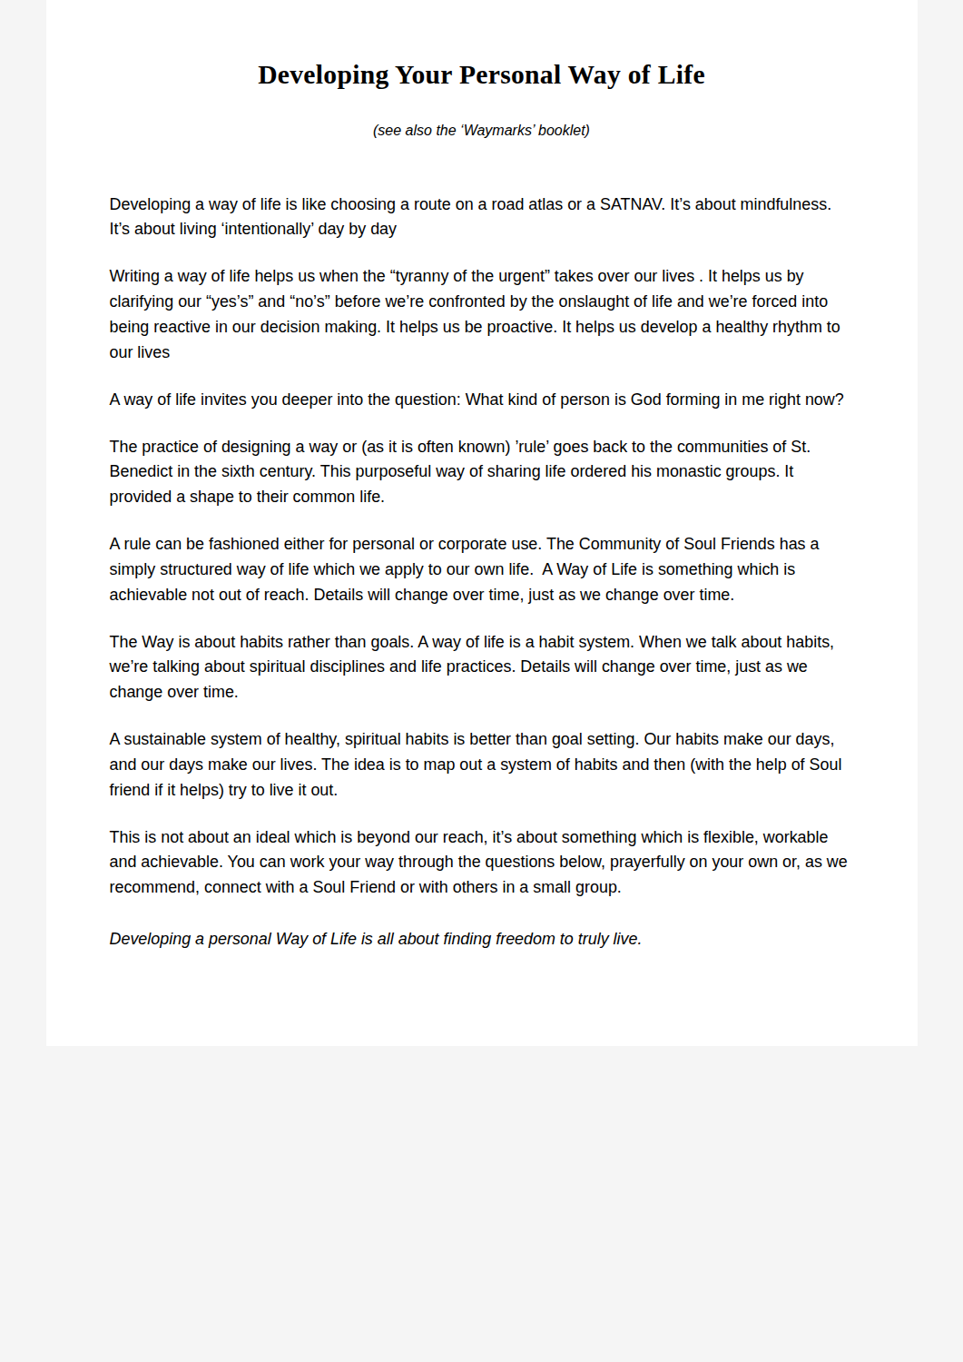Developing Your Personal Way of Life
(see also the ‘Waymarks’ booklet)
Developing a way of life is like choosing a route on a road atlas or a SATNAV. It’s about mindfulness. It’s about living ‘intentionally’ day by day
Writing a way of life helps us when the “tyranny of the urgent” takes over our lives . It helps us by clarifying our “yes’s” and “no’s” before we’re confronted by the onslaught of life and we’re forced into being reactive in our decision making. It helps us be proactive. It helps us develop a healthy rhythm to our lives
A way of life invites you deeper into the question: What kind of person is God forming in me right now?
The practice of designing a way or (as it is often known) ’rule’ goes back to the communities of St. Benedict in the sixth century. This purposeful way of sharing life ordered his monastic groups. It provided a shape to their common life.
A rule can be fashioned either for personal or corporate use. The Community of Soul Friends has a simply structured way of life which we apply to our own life. A Way of Life is something which is achievable not out of reach. Details will change over time, just as we change over time.
The Way is about habits rather than goals. A way of life is a habit system. When we talk about habits, we’re talking about spiritual disciplines and life practices. Details will change over time, just as we change over time.
A sustainable system of healthy, spiritual habits is better than goal setting. Our habits make our days, and our days make our lives. The idea is to map out a system of habits and then (with the help of Soul friend if it helps) try to live it out.
This is not about an ideal which is beyond our reach, it’s about something which is flexible, workable and achievable. You can work your way through the questions below, prayerfully on your own or, as we recommend, connect with a Soul Friend or with others in a small group.
Developing a personal Way of Life is all about finding freedom to truly live.